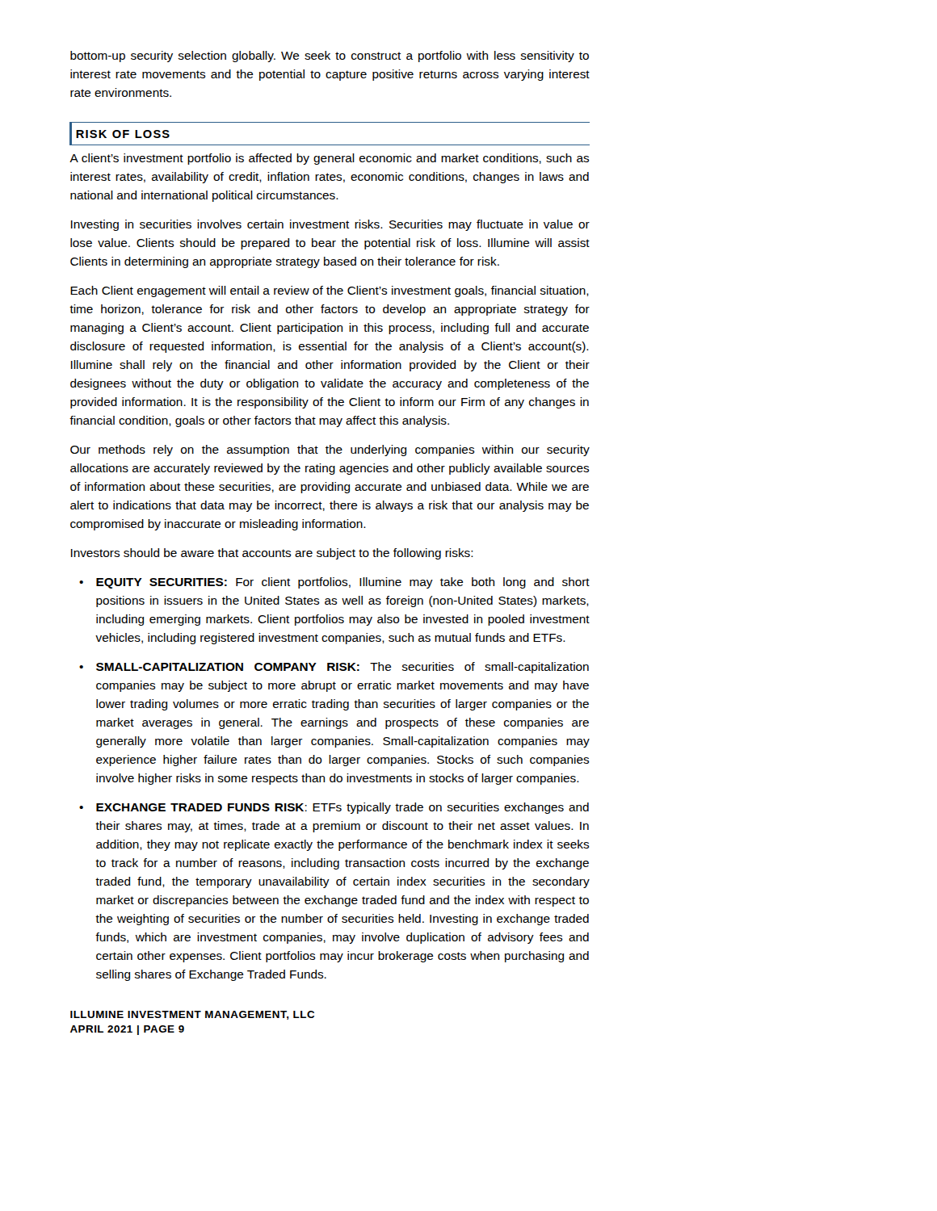bottom-up security selection globally. We seek to construct a portfolio with less sensitivity to interest rate movements and the potential to capture positive returns across varying interest rate environments.
Risk of Loss
A client’s investment portfolio is affected by general economic and market conditions, such as interest rates, availability of credit, inflation rates, economic conditions, changes in laws and national and international political circumstances.
Investing in securities involves certain investment risks. Securities may fluctuate in value or lose value. Clients should be prepared to bear the potential risk of loss. Illumine will assist Clients in determining an appropriate strategy based on their tolerance for risk.
Each Client engagement will entail a review of the Client’s investment goals, financial situation, time horizon, tolerance for risk and other factors to develop an appropriate strategy for managing a Client’s account. Client participation in this process, including full and accurate disclosure of requested information, is essential for the analysis of a Client’s account(s). Illumine shall rely on the financial and other information provided by the Client or their designees without the duty or obligation to validate the accuracy and completeness of the provided information. It is the responsibility of the Client to inform our Firm of any changes in financial condition, goals or other factors that may affect this analysis.
Our methods rely on the assumption that the underlying companies within our security allocations are accurately reviewed by the rating agencies and other publicly available sources of information about these securities, are providing accurate and unbiased data. While we are alert to indications that data may be incorrect, there is always a risk that our analysis may be compromised by inaccurate or misleading information.
Investors should be aware that accounts are subject to the following risks:
EQUITY SECURITIES: For client portfolios, Illumine may take both long and short positions in issuers in the United States as well as foreign (non-United States) markets, including emerging markets. Client portfolios may also be invested in pooled investment vehicles, including registered investment companies, such as mutual funds and ETFs.
SMALL-CAPITALIZATION COMPANY RISK: The securities of small-capitalization companies may be subject to more abrupt or erratic market movements and may have lower trading volumes or more erratic trading than securities of larger companies or the market averages in general. The earnings and prospects of these companies are generally more volatile than larger companies. Small-capitalization companies may experience higher failure rates than do larger companies. Stocks of such companies involve higher risks in some respects than do investments in stocks of larger companies.
EXCHANGE TRADED FUNDS RISK: ETFs typically trade on securities exchanges and their shares may, at times, trade at a premium or discount to their net asset values. In addition, they may not replicate exactly the performance of the benchmark index it seeks to track for a number of reasons, including transaction costs incurred by the exchange traded fund, the temporary unavailability of certain index securities in the secondary market or discrepancies between the exchange traded fund and the index with respect to the weighting of securities or the number of securities held. Investing in exchange traded funds, which are investment companies, may involve duplication of advisory fees and certain other expenses. Client portfolios may incur brokerage costs when purchasing and selling shares of Exchange Traded Funds.
ILLUMINE INVESTMENT MANAGEMENT, LLC APRIL 2021 | PAGE 9